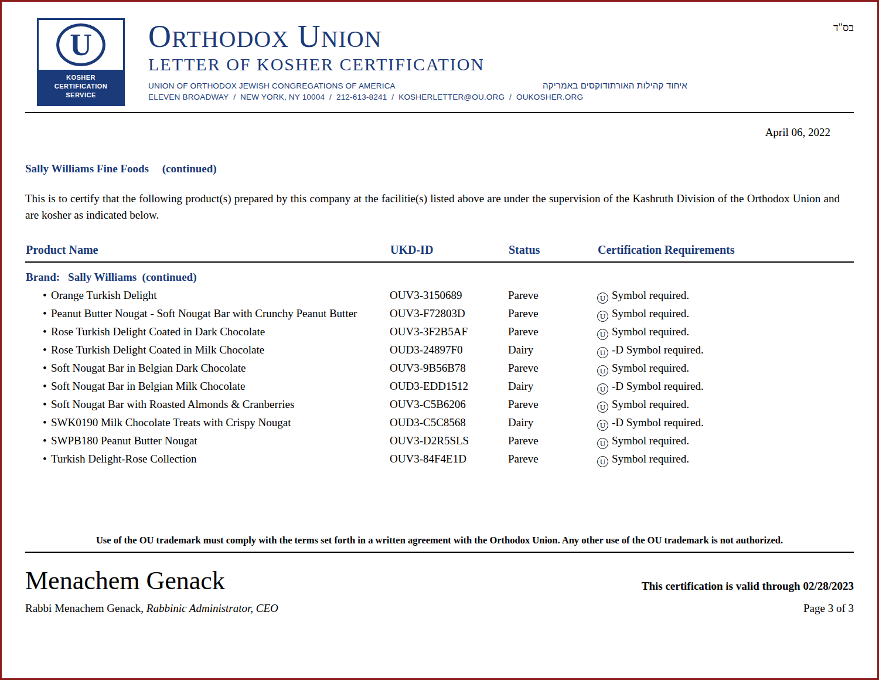בס"ד
U
KOSHER
CERTIFICATION
SERVICE
ORTHODOX UNION
LETTER OF KOSHER CERTIFICATION
UNION OF ORTHODOX JEWISH CONGREGATIONS OF AMERICA איחוד קהילות האורתודוקסים באמריקה
ELEVEN BROADWAY / NEW YORK, NY 10004 / 212-613-8241 / KOSHERLETTER@OU.ORG / OUKOSHER.ORG
April 06, 2022
Sally Williams Fine Foods (continued)
This is to certify that the following product(s) prepared by this company at the facilitie(s) listed above are under the supervision of the Kashruth Division of the Orthodox Union and are kosher as indicated below.
| Product Name | UKD-ID | Status | Certification Requirements |
| --- | --- | --- | --- |
| Brand: Sally Williams (continued) |
| • Orange Turkish Delight | OUV3-3150689 | Pareve | U Symbol required. |
| • Peanut Butter Nougat - Soft Nougat Bar with Crunchy Peanut Butter | OUV3-F72803D | Pareve | U Symbol required. |
| • Rose Turkish Delight Coated in Dark Chocolate | OUV3-3F2B5AF | Pareve | U Symbol required. |
| • Rose Turkish Delight Coated in Milk Chocolate | OUD3-24897F0 | Dairy | U -D Symbol required. |
| • Soft Nougat Bar in Belgian Dark Chocolate | OUV3-9B56B78 | Pareve | U Symbol required. |
| • Soft Nougat Bar in Belgian Milk Chocolate | OUD3-EDD1512 | Dairy | U -D Symbol required. |
| • Soft Nougat Bar with Roasted Almonds & Cranberries | OUV3-C5B6206 | Pareve | U Symbol required. |
| • SWK0190 Milk Chocolate Treats with Crispy Nougat | OUD3-C5C8568 | Dairy | U -D Symbol required. |
| • SWPB180 Peanut Butter Nougat | OUV3-D2R5SLS | Pareve | U Symbol required. |
| • Turkish Delight-Rose Collection | OUV3-84F4E1D | Pareve | U Symbol required. |
Use of the OU trademark must comply with the terms set forth in a written agreement with the Orthodox Union. Any other use of the OU trademark is not authorized.
Menachem Genack
Rabbi Menachem Genack, Rabbinic Administrator, CEO
This certification is valid through 02/28/2023
Page 3 of 3